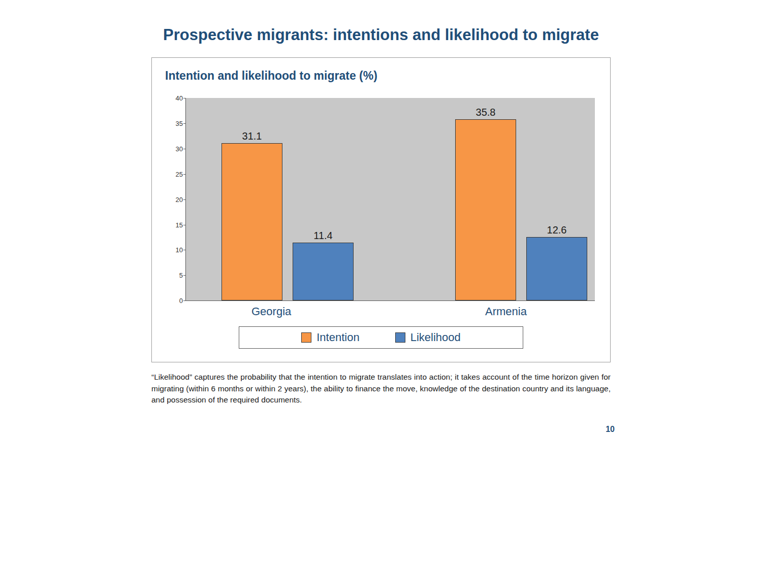Prospective migrants: intentions and likelihood to migrate
Intention and likelihood to migrate (%)
40 35 30 25 20 15 10 5 0
31.1
11.4
35.8
12.6
Georgia Armenia
Intention
Likelihood
“Likelihood” captures the probability that the intention to migrate translates into action; it takes account of the time horizon given for migrating (within 6 months or within 2 years), the ability to finance the move, knowledge of the destination country and its language, and possession of the required documents.
10